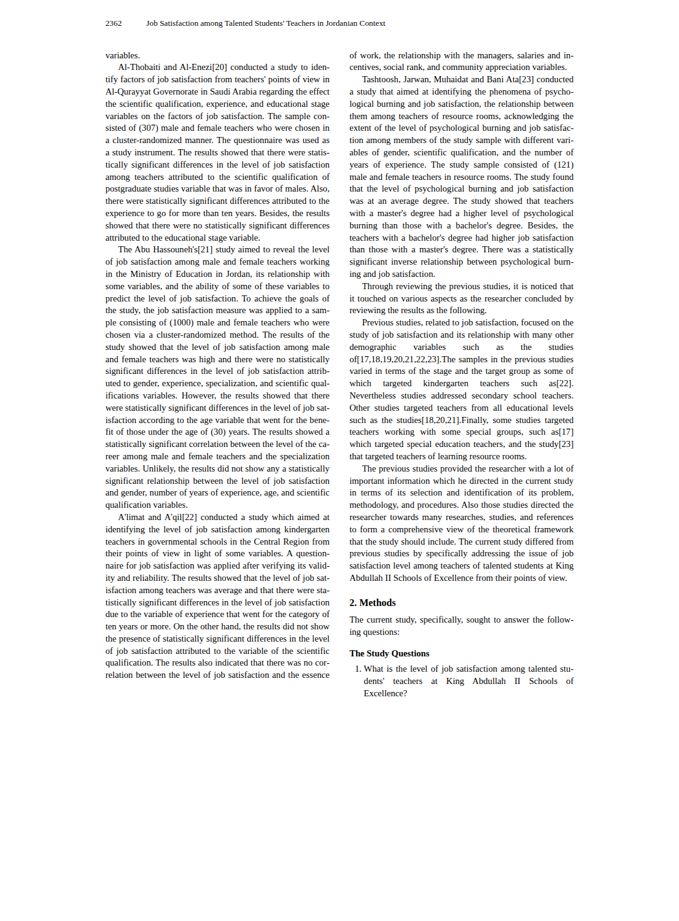2362 Job Satisfaction among Talented Students' Teachers in Jordanian Context
variables.
Al-Thobaiti and Al-Enezi[20] conducted a study to identify factors of job satisfaction from teachers' points of view in Al-Qurayyat Governorate in Saudi Arabia regarding the effect the scientific qualification, experience, and educational stage variables on the factors of job satisfaction. The sample consisted of (307) male and female teachers who were chosen in a cluster-randomized manner. The questionnaire was used as a study instrument. The results showed that there were statistically significant differences in the level of job satisfaction among teachers attributed to the scientific qualification of postgraduate studies variable that was in favor of males. Also, there were statistically significant differences attributed to the experience to go for more than ten years. Besides, the results showed that there were no statistically significant differences attributed to the educational stage variable.
The Abu Hassouneh's[21] study aimed to reveal the level of job satisfaction among male and female teachers working in the Ministry of Education in Jordan, its relationship with some variables, and the ability of some of these variables to predict the level of job satisfaction. To achieve the goals of the study, the job satisfaction measure was applied to a sample consisting of (1000) male and female teachers who were chosen via a cluster-randomized method. The results of the study showed that the level of job satisfaction among male and female teachers was high and there were no statistically significant differences in the level of job satisfaction attributed to gender, experience, specialization, and scientific qualifications variables. However, the results showed that there were statistically significant differences in the level of job satisfaction according to the age variable that went for the benefit of those under the age of (30) years. The results showed a statistically significant correlation between the level of the career among male and female teachers and the specialization variables. Unlikely, the results did not show any a statistically significant relationship between the level of job satisfaction and gender, number of years of experience, age, and scientific qualification variables.
A'limat and A'qil[22] conducted a study which aimed at identifying the level of job satisfaction among kindergarten teachers in governmental schools in the Central Region from their points of view in light of some variables. A questionnaire for job satisfaction was applied after verifying its validity and reliability. The results showed that the level of job satisfaction among teachers was average and that there were statistically significant differences in the level of job satisfaction due to the variable of experience that went for the category of ten years or more. On the other hand, the results did not show the presence of statistically significant differences in the level of job satisfaction attributed to the variable of the scientific qualification. The results also indicated that there was no correlation between the level of job satisfaction and the essence of work, the relationship with the managers, salaries and incentives, social rank, and community appreciation variables.
Tashtoosh, Jarwan, Muhaidat and Bani Ata[23] conducted a study that aimed at identifying the phenomena of psychological burning and job satisfaction, the relationship between them among teachers of resource rooms, acknowledging the extent of the level of psychological burning and job satisfaction among members of the study sample with different variables of gender, scientific qualification, and the number of years of experience. The study sample consisted of (121) male and female teachers in resource rooms. The study found that the level of psychological burning and job satisfaction was at an average degree. The study showed that teachers with a master's degree had a higher level of psychological burning than those with a bachelor's degree. Besides, the teachers with a bachelor's degree had higher job satisfaction than those with a master's degree. There was a statistically significant inverse relationship between psychological burning and job satisfaction.
Through reviewing the previous studies, it is noticed that it touched on various aspects as the researcher concluded by reviewing the results as the following.
Previous studies, related to job satisfaction, focused on the study of job satisfaction and its relationship with many other demographic variables such as the studies of[17,18,19,20,21,22,23].The samples in the previous studies varied in terms of the stage and the target group as some of which targeted kindergarten teachers such as[22]. Nevertheless studies addressed secondary school teachers. Other studies targeted teachers from all educational levels such as the studies[18,20,21].Finally, some studies targeted teachers working with some special groups, such as[17] which targeted special education teachers, and the study[23] that targeted teachers of learning resource rooms.
The previous studies provided the researcher with a lot of important information which he directed in the current study in terms of its selection and identification of its problem, methodology, and procedures. Also those studies directed the researcher towards many researches, studies, and references to form a comprehensive view of the theoretical framework that the study should include. The current study differed from previous studies by specifically addressing the issue of job satisfaction level among teachers of talented students at King Abdullah II Schools of Excellence from their points of view.
2. Methods
The current study, specifically, sought to answer the following questions:
The Study Questions
What is the level of job satisfaction among talented students' teachers at King Abdullah II Schools of Excellence?